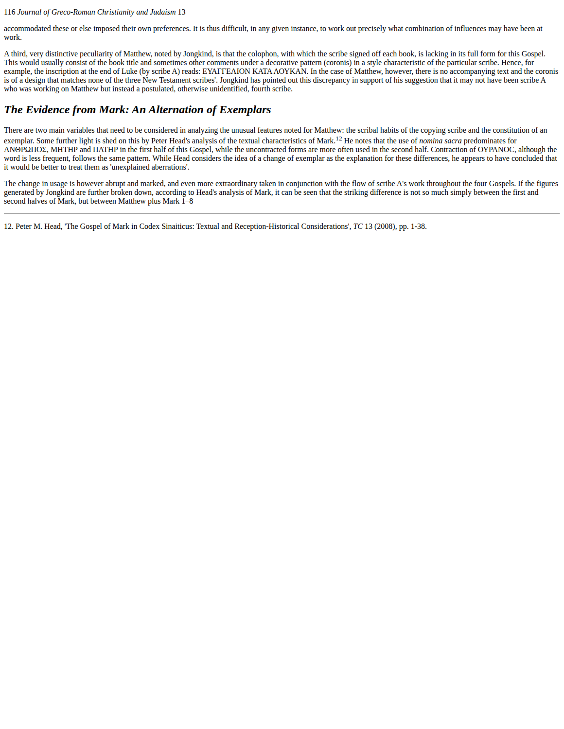116 Journal of Greco-Roman Christianity and Judaism 13
accommodated these or else imposed their own preferences. It is thus difficult, in any given instance, to work out precisely what combination of influences may have been at work.
A third, very distinctive peculiarity of Matthew, noted by Jongkind, is that the colophon, with which the scribe signed off each book, is lacking in its full form for this Gospel. This would usually consist of the book title and sometimes other comments under a decorative pattern (coronis) in a style characteristic of the particular scribe. Hence, for example, the inscription at the end of Luke (by scribe A) reads: ΕΥΑΓΓΕΛΙΟΝ ΚΑΤΑ ΛΟΥΚΑΝ. In the case of Matthew, however, there is no accompanying text and the coronis is of a design that matches none of the three New Testament scribes'. Jongkind has pointed out this discrepancy in support of his suggestion that it may not have been scribe A who was working on Matthew but instead a postulated, otherwise unidentified, fourth scribe.
The Evidence from Mark: An Alternation of Exemplars
There are two main variables that need to be considered in analyzing the unusual features noted for Matthew: the scribal habits of the copying scribe and the constitution of an exemplar. Some further light is shed on this by Peter Head's analysis of the textual characteristics of Mark.12 He notes that the use of nomina sacra predominates for ΑΝΘΡΩΠΟΣ, ΜΗΤΗΡ and ΠΑΤΗΡ in the first half of this Gospel, while the uncontracted forms are more often used in the second half. Contraction of ΟΥΡΑΝΟC, although the word is less frequent, follows the same pattern. While Head considers the idea of a change of exemplar as the explanation for these differences, he appears to have concluded that it would be better to treat them as 'unexplained aberrations'.
The change in usage is however abrupt and marked, and even more extraordinary taken in conjunction with the flow of scribe A's work throughout the four Gospels. If the figures generated by Jongkind are further broken down, according to Head's analysis of Mark, it can be seen that the striking difference is not so much simply between the first and second halves of Mark, but between Matthew plus Mark 1–8
12. Peter M. Head, 'The Gospel of Mark in Codex Sinaiticus: Textual and Reception-Historical Considerations', TC 13 (2008), pp. 1-38.